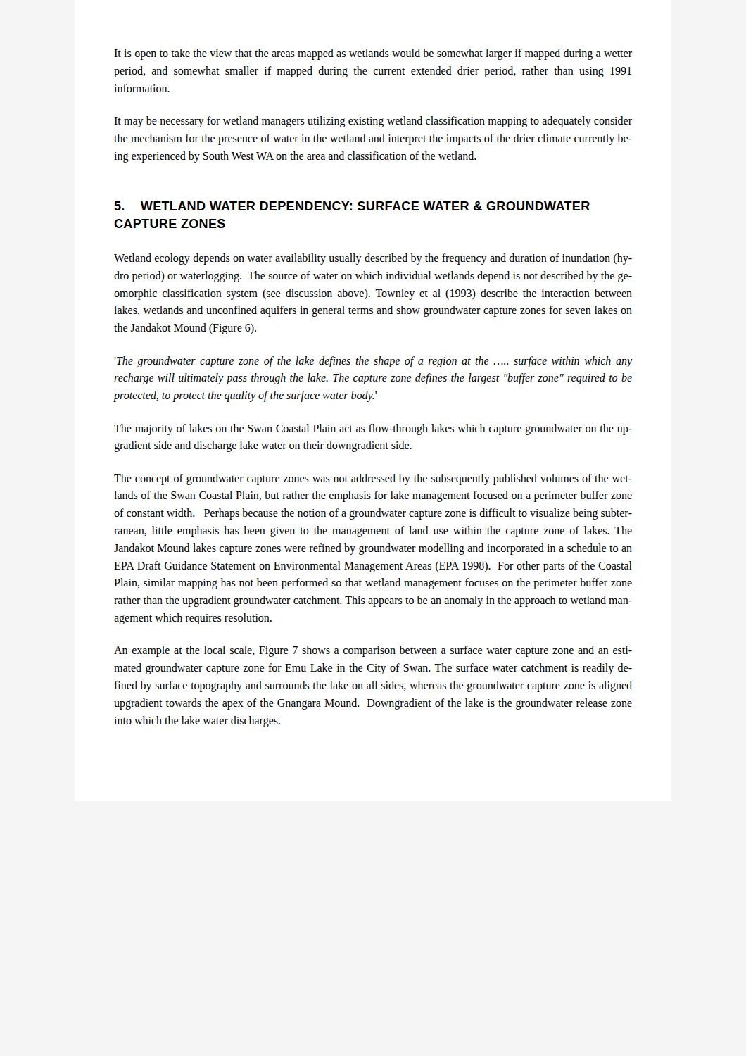It is open to take the view that the areas mapped as wetlands would be somewhat larger if mapped during a wetter period, and somewhat smaller if mapped during the current extended drier period, rather than using 1991 information.
It may be necessary for wetland managers utilizing existing wetland classification mapping to adequately consider the mechanism for the presence of water in the wetland and interpret the impacts of the drier climate currently being experienced by South West WA on the area and classification of the wetland.
5. WETLAND WATER DEPENDENCY: SURFACE WATER & GROUNDWATER CAPTURE ZONES
Wetland ecology depends on water availability usually described by the frequency and duration of inundation (hydro period) or waterlogging. The source of water on which individual wetlands depend is not described by the geomorphic classification system (see discussion above). Townley et al (1993) describe the interaction between lakes, wetlands and unconfined aquifers in general terms and show groundwater capture zones for seven lakes on the Jandakot Mound (Figure 6).
'The groundwater capture zone of the lake defines the shape of a region at the ….. surface within which any recharge will ultimately pass through the lake. The capture zone defines the largest "buffer zone" required to be protected, to protect the quality of the surface water body.'
The majority of lakes on the Swan Coastal Plain act as flow-through lakes which capture groundwater on the upgradient side and discharge lake water on their downgradient side.
The concept of groundwater capture zones was not addressed by the subsequently published volumes of the wetlands of the Swan Coastal Plain, but rather the emphasis for lake management focused on a perimeter buffer zone of constant width. Perhaps because the notion of a groundwater capture zone is difficult to visualize being subterranean, little emphasis has been given to the management of land use within the capture zone of lakes. The Jandakot Mound lakes capture zones were refined by groundwater modelling and incorporated in a schedule to an EPA Draft Guidance Statement on Environmental Management Areas (EPA 1998). For other parts of the Coastal Plain, similar mapping has not been performed so that wetland management focuses on the perimeter buffer zone rather than the upgradient groundwater catchment. This appears to be an anomaly in the approach to wetland management which requires resolution.
An example at the local scale, Figure 7 shows a comparison between a surface water capture zone and an estimated groundwater capture zone for Emu Lake in the City of Swan. The surface water catchment is readily defined by surface topography and surrounds the lake on all sides, whereas the groundwater capture zone is aligned upgradient towards the apex of the Gnangara Mound. Downgradient of the lake is the groundwater release zone into which the lake water discharges.